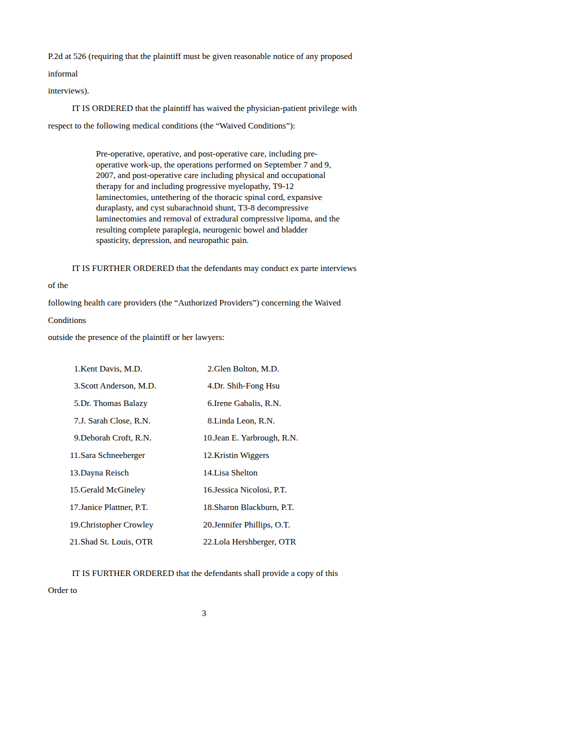P.2d at 526 (requiring that the plaintiff must be given reasonable notice of any proposed informal
interviews).
IT IS ORDERED that the plaintiff has waived the physician-patient privilege with
respect to the following medical conditions (the “Waived Conditions”):
Pre-operative, operative, and post-operative care, including pre-operative work-up, the operations performed on September 7 and 9, 2007, and post-operative care including physical and occupational therapy for and including progressive myelopathy, T9-12 laminectomies, untethering of the thoracic spinal cord, expansive duraplasty, and cyst subarachnoid shunt, T3-8 decompressive laminectomies and removal of extradural compressive lipoma, and the resulting complete paraplegia, neurogenic bowel and bladder spasticity, depression, and neuropathic pain.
IT IS FURTHER ORDERED that the defendants may conduct ex parte interviews of the
following health care providers (the “Authorized Providers”) concerning the Waived Conditions
outside the presence of the plaintiff or her lawyers:
| 1. | Kent Davis, M.D. | 2. | Glen Bolton, M.D. |
| 3. | Scott Anderson, M.D. | 4. | Dr. Shih-Fong Hsu |
| 5. | Dr. Thomas Balazy | 6. | Irene Gabalis, R.N. |
| 7. | J. Sarah Close, R.N. | 8. | Linda Leon, R.N. |
| 9. | Deborah Croft, R.N. | 10. | Jean E. Yarbrough, R.N. |
| 11. | Sara Schneeberger | 12. | Kristin Wiggers |
| 13. | Dayna Reisch | 14. | Lisa Shelton |
| 15. | Gerald McGineley | 16. | Jessica Nicolosi, P.T. |
| 17. | Janice Plattner, P.T. | 18. | Sharon Blackburn, P.T. |
| 19. | Christopher Crowley | 20. | Jennifer Phillips, O.T. |
| 21. | Shad St. Louis, OTR | 22. | Lola Hershberger, OTR |
IT IS FURTHER ORDERED that the defendants shall provide a copy of this Order to
3